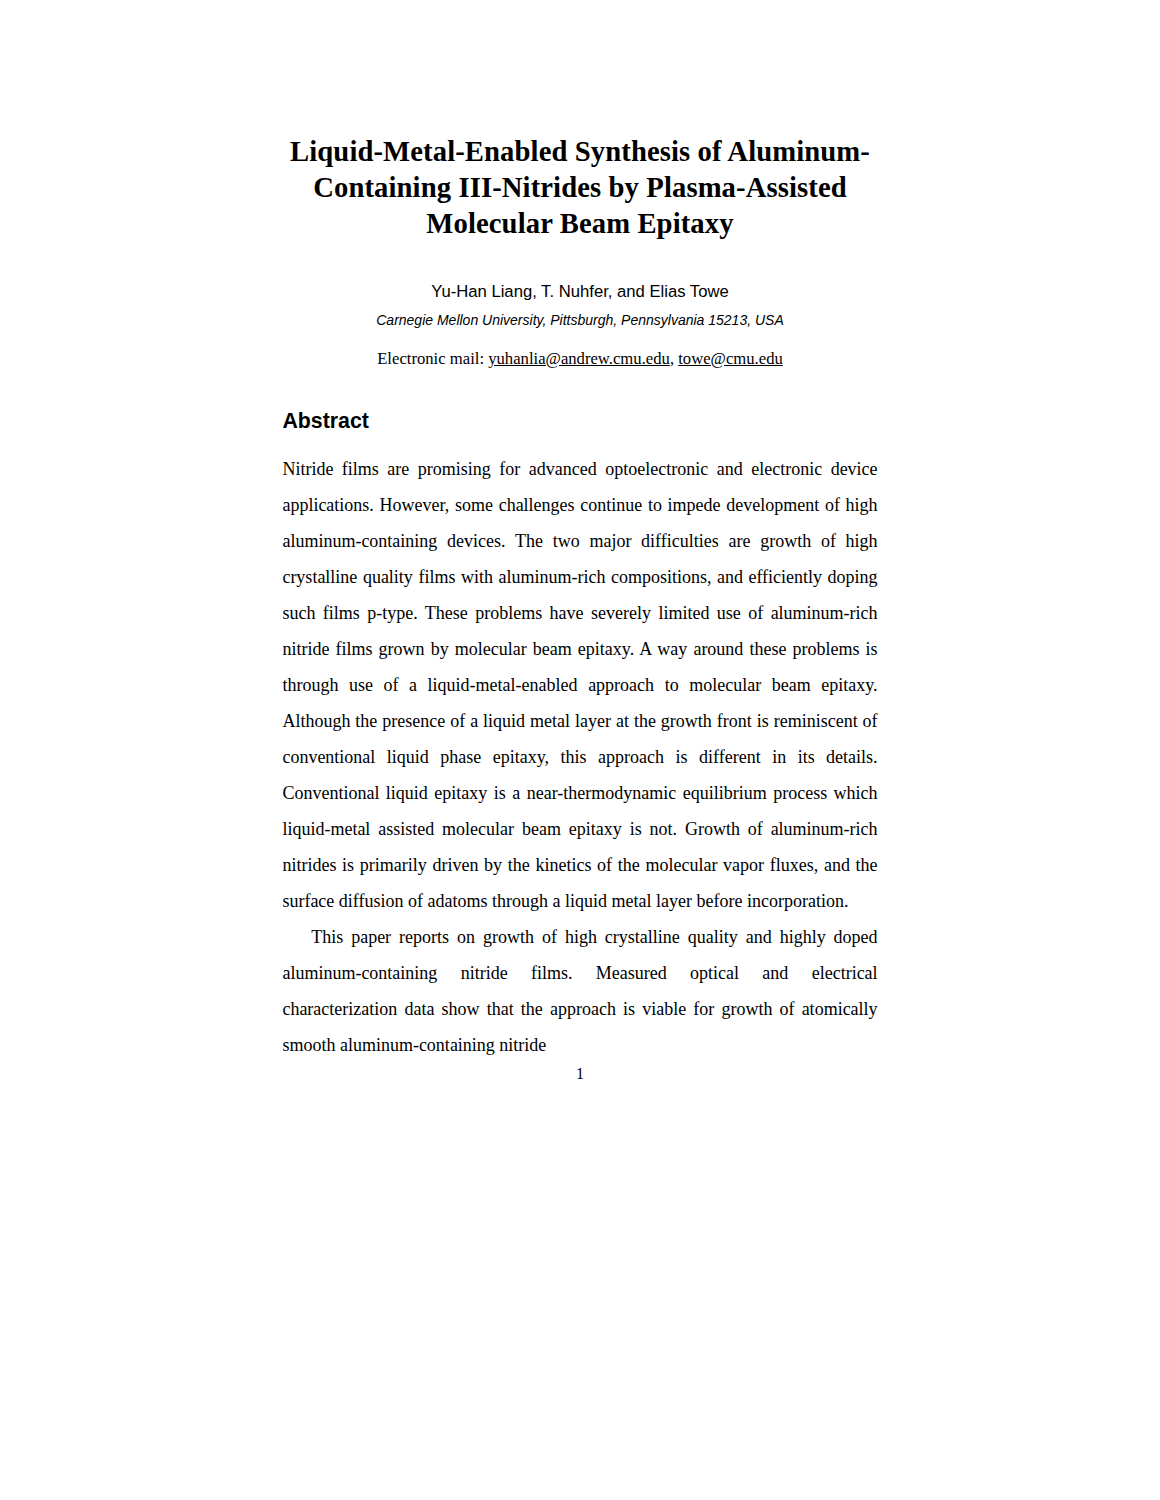Liquid-Metal-Enabled Synthesis of Aluminum-Containing III-Nitrides by Plasma-Assisted Molecular Beam Epitaxy
Yu-Han Liang, T. Nuhfer, and Elias Towe
Carnegie Mellon University, Pittsburgh, Pennsylvania 15213, USA
Electronic mail: yuhanlia@andrew.cmu.edu, towe@cmu.edu
Abstract
Nitride films are promising for advanced optoelectronic and electronic device applications. However, some challenges continue to impede development of high aluminum-containing devices. The two major difficulties are growth of high crystalline quality films with aluminum-rich compositions, and efficiently doping such films p-type. These problems have severely limited use of aluminum-rich nitride films grown by molecular beam epitaxy. A way around these problems is through use of a liquid-metal-enabled approach to molecular beam epitaxy. Although the presence of a liquid metal layer at the growth front is reminiscent of conventional liquid phase epitaxy, this approach is different in its details. Conventional liquid epitaxy is a near-thermodynamic equilibrium process which liquid-metal assisted molecular beam epitaxy is not. Growth of aluminum-rich nitrides is primarily driven by the kinetics of the molecular vapor fluxes, and the surface diffusion of adatoms through a liquid metal layer before incorporation.
This paper reports on growth of high crystalline quality and highly doped aluminum-containing nitride films. Measured optical and electrical characterization data show that the approach is viable for growth of atomically smooth aluminum-containing nitride
1